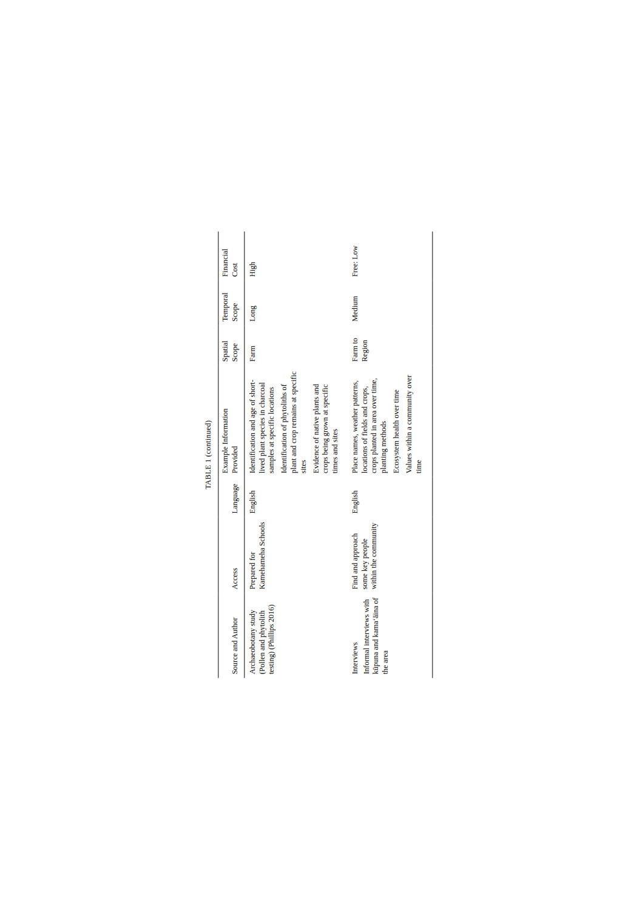TABLE 1 (continued)
| Source and Author | Access | Language | Example Information Provided | Spatial Scope | Temporal Scope | Financial Cost |
| --- | --- | --- | --- | --- | --- | --- |
| Archaeobotany study (Pollen and phytolith testing) (Phillips 2016) | Prepared for Kamehameha Schools | English | Identification and age of short-lived plant species in charcoal samples at specific locations Identification of phytoliths of plant and crop remains at specific sites Evidence of native plants and crops being grown at specific times and sites | Farm | Long | High |
| Interviews Informal interviews with kūpuna and kama‘āina of the area | Find and approach some key people within the community | English | Place names, weather patterns, locations of fields and crops, crops planted in area over time, planting methods Ecosystem health over time Values within a community over time | Farm to Region | Medium | Free: Low |